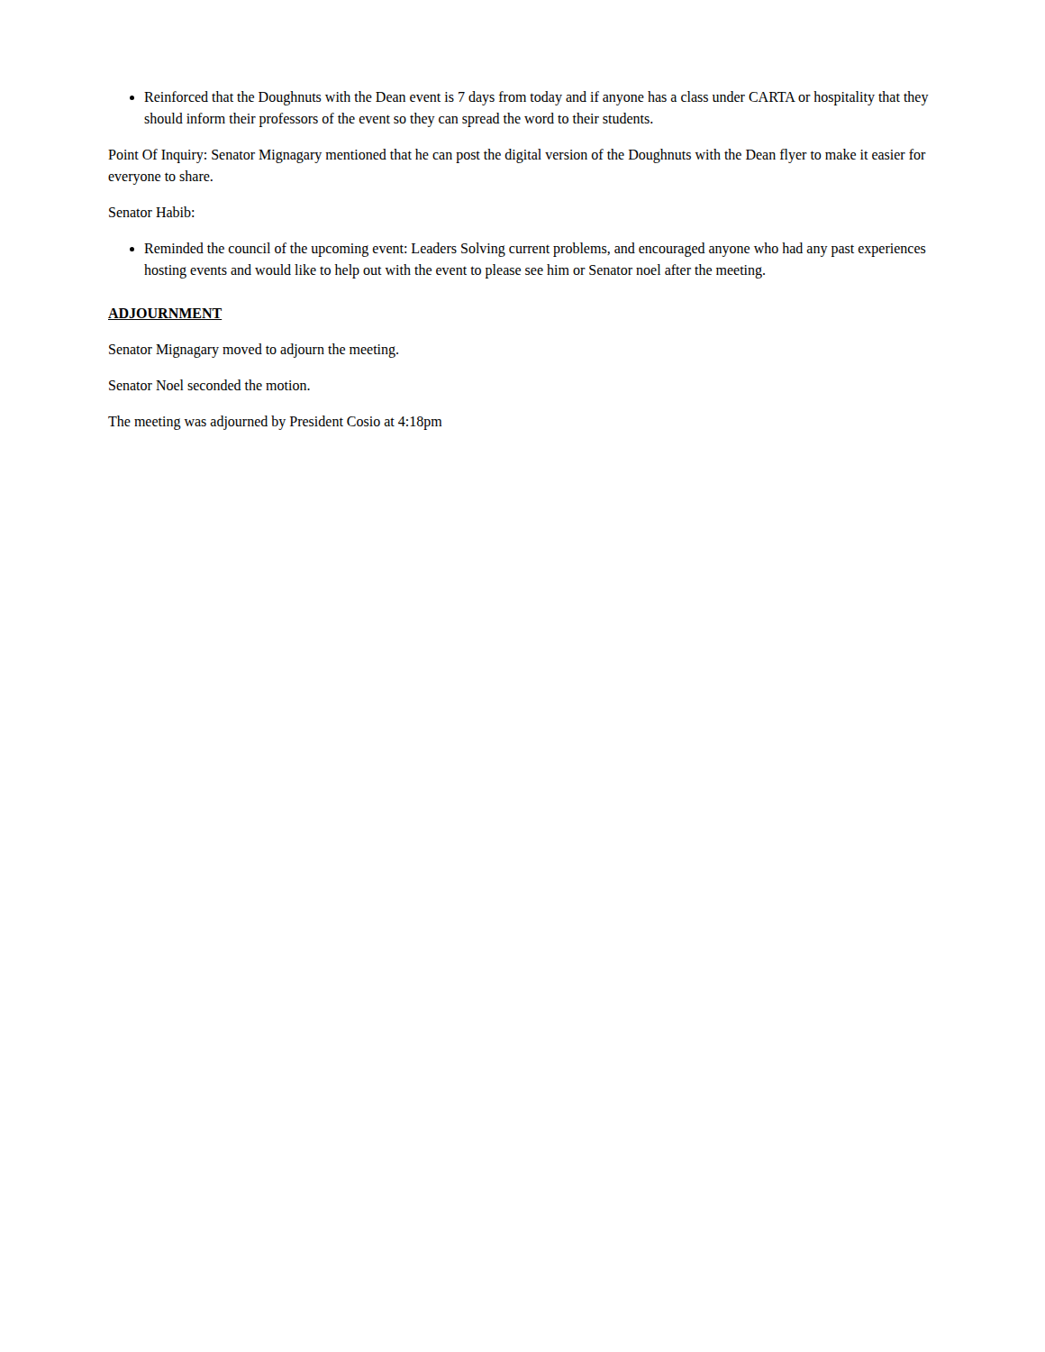Reinforced that the Doughnuts with the Dean event is 7 days from today and if anyone has a class under CARTA or hospitality that they should inform their professors of the event so they can spread the word to their students.
Point Of Inquiry: Senator Mignagary mentioned that he can post the digital version of the Doughnuts with the Dean flyer to make it easier for everyone to share.
Senator Habib:
Reminded the council of the upcoming event: Leaders Solving current problems, and encouraged anyone who had any past experiences hosting events and would like to help out with the event to please see him or Senator noel after the meeting.
ADJOURNMENT
Senator Mignagary moved to adjourn the meeting.
Senator Noel seconded the motion.
The meeting was adjourned by President Cosio at 4:18pm